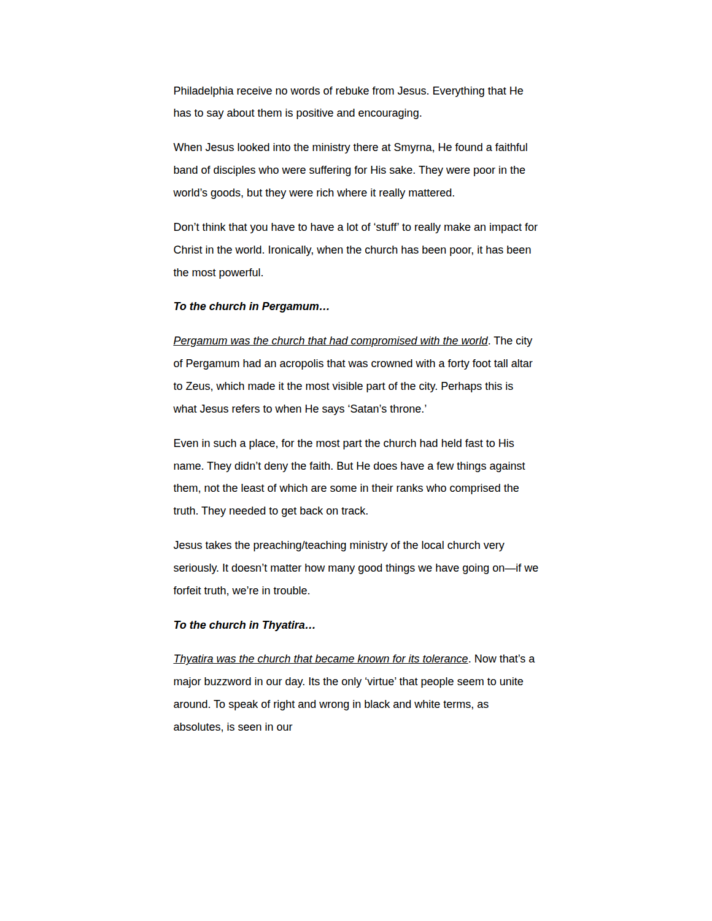Philadelphia receive no words of rebuke from Jesus. Everything that He has to say about them is positive and encouraging.
When Jesus looked into the ministry there at Smyrna, He found a faithful band of disciples who were suffering for His sake. They were poor in the world’s goods, but they were rich where it really mattered.
Don’t think that you have to have a lot of ‘stuff’ to really make an impact for Christ in the world. Ironically, when the church has been poor, it has been the most powerful.
To the church in Pergamum…
Pergamum was the church that had compromised with the world. The city of Pergamum had an acropolis that was crowned with a forty foot tall altar to Zeus, which made it the most visible part of the city. Perhaps this is what Jesus refers to when He says ‘Satan’s throne.’
Even in such a place, for the most part the church had held fast to His name. They didn’t deny the faith. But He does have a few things against them, not the least of which are some in their ranks who comprised the truth. They needed to get back on track.
Jesus takes the preaching/teaching ministry of the local church very seriously. It doesn’t matter how many good things we have going on—if we forfeit truth, we’re in trouble.
To the church in Thyatira…
Thyatira was the church that became known for its tolerance. Now that’s a major buzzword in our day. Its the only ‘virtue’ that people seem to unite around. To speak of right and wrong in black and white terms, as absolutes, is seen in our